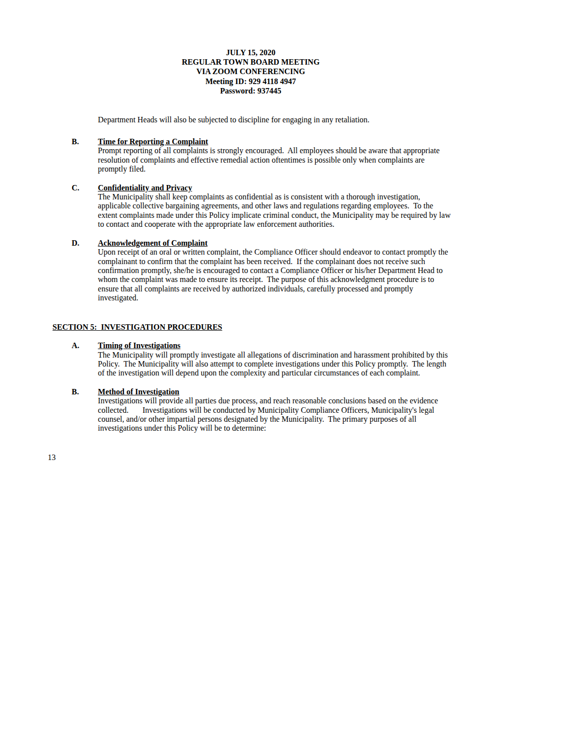JULY 15, 2020
REGULAR TOWN BOARD MEETING
VIA ZOOM CONFERENCING
Meeting ID: 929 4118 4947
Password: 937445
Department Heads will also be subjected to discipline for engaging in any retaliation.
B.
Time for Reporting a Complaint
Prompt reporting of all complaints is strongly encouraged. All employees should be aware that appropriate resolution of complaints and effective remedial action oftentimes is possible only when complaints are promptly filed.
C.
Confidentiality and Privacy
The Municipality shall keep complaints as confidential as is consistent with a thorough investigation, applicable collective bargaining agreements, and other laws and regulations regarding employees. To the extent complaints made under this Policy implicate criminal conduct, the Municipality may be required by law to contact and cooperate with the appropriate law enforcement authorities.
D.
Acknowledgement of Complaint
Upon receipt of an oral or written complaint, the Compliance Officer should endeavor to contact promptly the complainant to confirm that the complaint has been received. If the complainant does not receive such confirmation promptly, she/he is encouraged to contact a Compliance Officer or his/her Department Head to whom the complaint was made to ensure its receipt. The purpose of this acknowledgment procedure is to ensure that all complaints are received by authorized individuals, carefully processed and promptly investigated.
SECTION 5: INVESTIGATION PROCEDURES
A.
Timing of Investigations
The Municipality will promptly investigate all allegations of discrimination and harassment prohibited by this Policy. The Municipality will also attempt to complete investigations under this Policy promptly. The length of the investigation will depend upon the complexity and particular circumstances of each complaint.
B.
Method of Investigation
Investigations will provide all parties due process, and reach reasonable conclusions based on the evidence collected. Investigations will be conducted by Municipality Compliance Officers, Municipality's legal counsel, and/or other impartial persons designated by the Municipality. The primary purposes of all investigations under this Policy will be to determine:
13